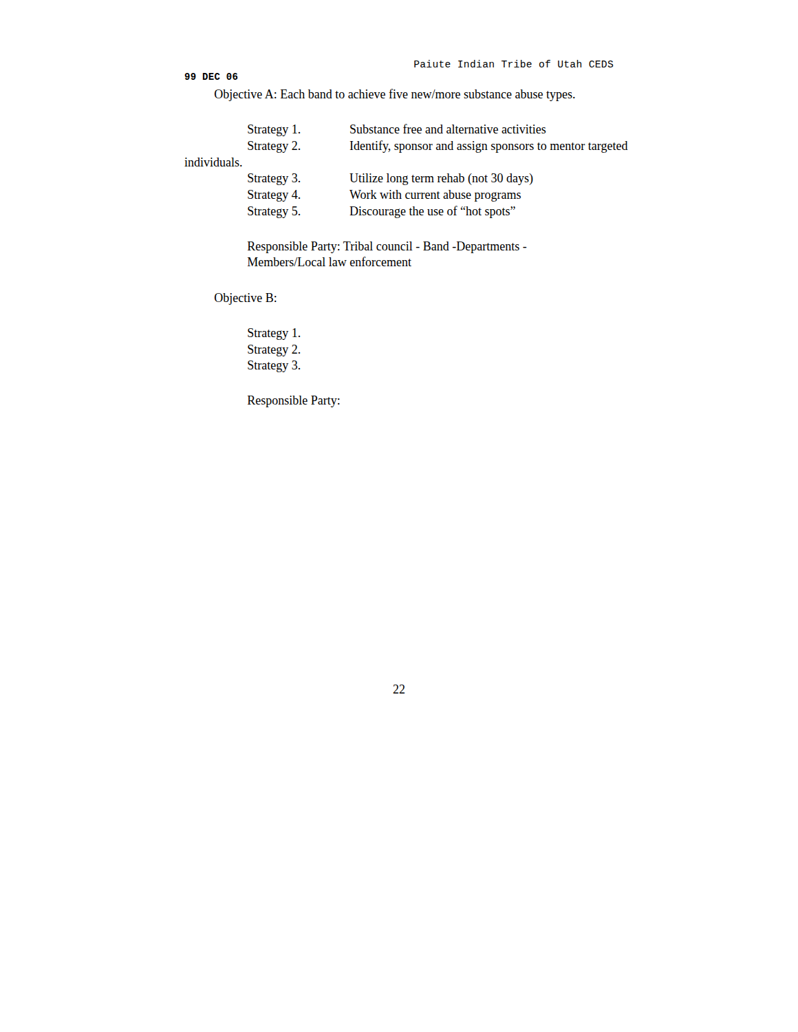Paiute Indian Tribe of Utah CEDS
99 DEC 06
Objective A: Each band to achieve five new/more substance abuse types.
Strategy 1. Substance free and alternative activities Strategy 2. Identify, sponsor and assign sponsors to mentor targeted individuals. Strategy 3. Utilize long term rehab (not 30 days) Strategy 4. Work with current abuse programs Strategy 5. Discourage the use of “hot spots”
Responsible Party: Tribal council - Band -Departments - Members/Local law enforcement
Objective B:
Strategy 1. Strategy 2. Strategy 3.
Responsible Party:
22